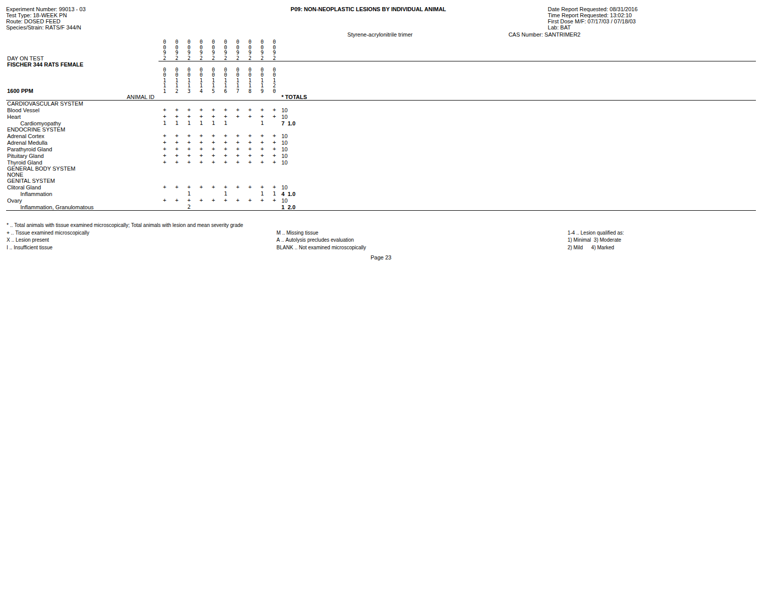| Experiment Number: 99013 - 03 | P09: NON-NEOPLASTIC LESIONS BY INDIVIDUAL ANIMAL | Date Report Requested: 08/31/2016 |
| Test Type: 18-WEEK PN | Time Report Requested: 13:02:10 |
| Route: DOSED FEED | First Dose M/F: 07/17/03 / 07/18/03 |
| Species/Strain: RATS/F 344/N | Lab: BAT |
| | Styrene-acrylonitrile trimer | CAS Number: SANTRIMER2 |
| DAY ON TEST | 0 0 9 2 | 0 0 9 2 | 0 0 9 2 | 0 0 9 2 | 0 0 9 2 | 0 0 9 2 | 0 0 9 2 | 0 0 9 2 | 0 0 9 2 | 0 0 9 2 | |
| FISCHER 344 RATS FEMALE | |
| 1600 PPM | 0 0 1 1 1 | 0 0 1 1 2 | 0 0 1 1 3 | 0 0 1 1 4 | 0 0 1 1 5 | 0 0 1 1 6 | 0 0 1 1 7 | 0 0 1 1 8 | 0 0 1 1 9 | 0 0 1 2 0 | |
| ANIMAL ID | | * TOTALS |
| CARDIOVASCULAR SYSTEM |
| Blood Vessel | + | + | + | + | + | + | + | + | + | + | 10 |
| Heart | + | + | + | + | + | + | + | + | + | + | 10 |
| Cardiomyopathy | 1 | 1 | 1 | 1 | 1 | 1 | | | 1 | | 7 1.0 |
| ENDOCRINE SYSTEM |
| Adrenal Cortex | + | + | + | + | + | + | + | + | + | + | 10 |
| Adrenal Medulla | + | + | + | + | + | + | + | + | + | + | 10 |
| Parathyroid Gland | + | + | + | + | + | + | + | + | + | + | 10 |
| Pituitary Gland | + | + | + | + | + | + | + | + | + | + | 10 |
| Thyroid Gland | + | + | + | + | + | + | + | + | + | + | 10 |
| GENERAL BODY SYSTEM |
| NONE |
| GENITAL SYSTEM |
| Clitoral Gland | + | + | + | + | + | + | + | + | + | + | 10 |
| Inflammation | | | 1 | | | 1 | | | 1 | 1 | 4 1.0 |
| Ovary | + | + | + | + | + | + | + | + | + | + | 10 |
| Inflammation, Granulomatous | | | 2 | | | | | | | | 1 2.0 |
| * .. Total animals with tissue examined microscopically; Total animals with lesion and mean severity grade |
| + .. Tissue examined microscopically | M .. Missing tissue | 1-4 .. Lesion qualified as: |
| X .. Lesion present | A .. Autolysis precludes evaluation | 1) Minimal 3) Moderate |
| I .. Insufficient tissue | BLANK .. Not examined microscopically | 2) Mild 4) Marked |
Page 23